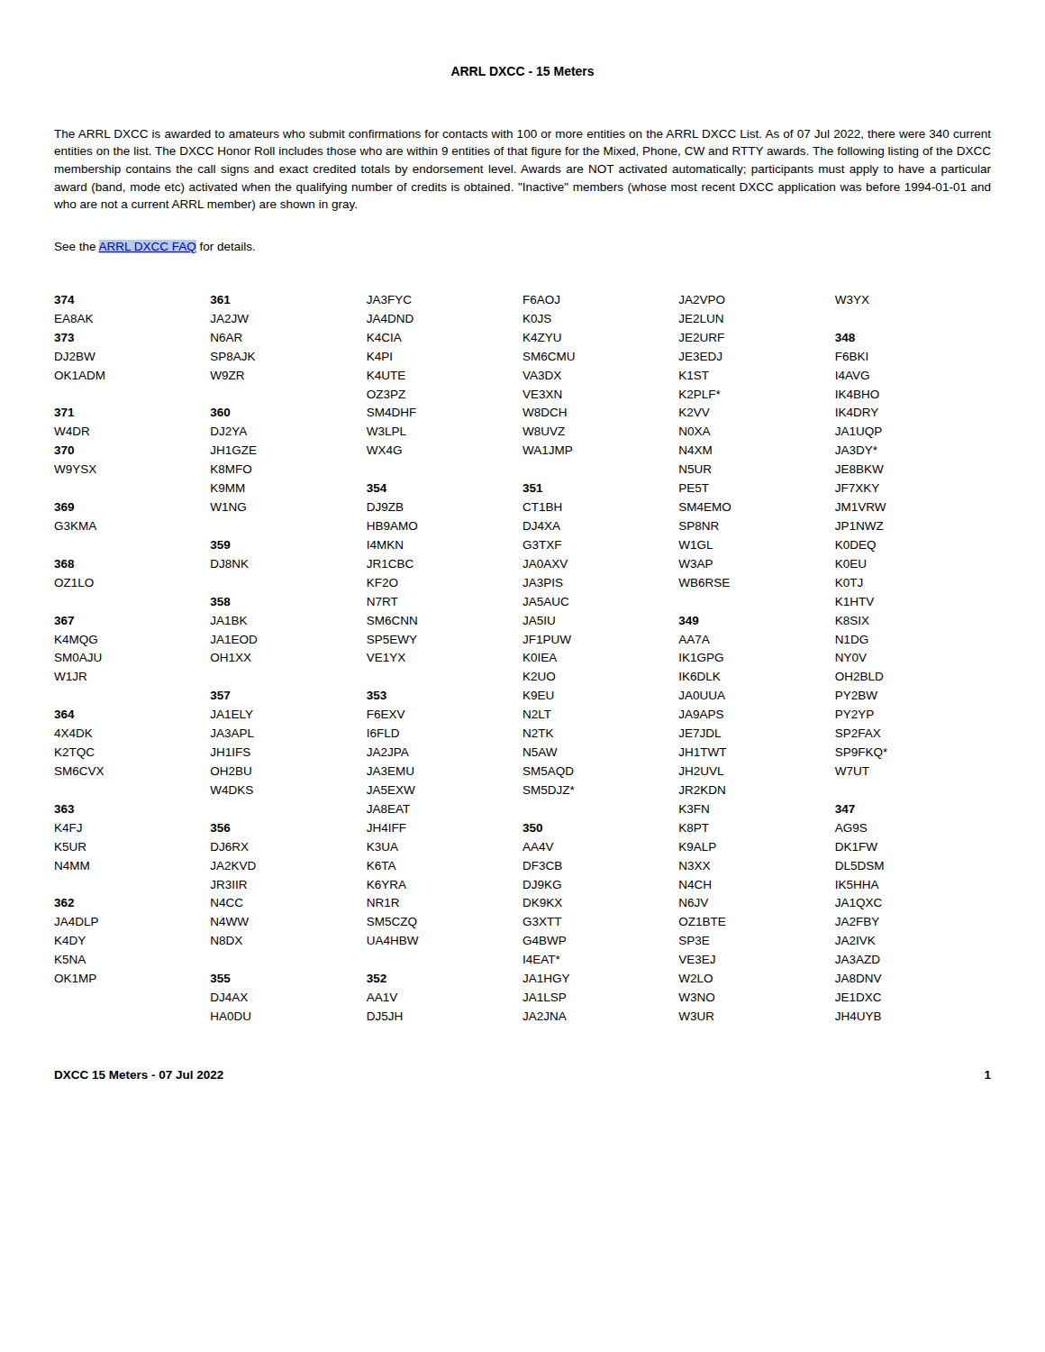ARRL DXCC - 15 Meters
The ARRL DXCC is awarded to amateurs who submit confirmations for contacts with 100 or more entities on the ARRL DXCC List. As of 07 Jul 2022, there were 340 current entities on the list. The DXCC Honor Roll includes those who are within 9 entities of that figure for the Mixed, Phone, CW and RTTY awards. The following listing of the DXCC membership contains the call signs and exact credited totals by endorsement level. Awards are NOT activated automatically; participants must apply to have a particular award (band, mode etc) activated when the qualifying number of credits is obtained. "Inactive" members (whose most recent DXCC application was before 1994-01-01 and who are not a current ARRL member) are shown in gray.
See the ARRL DXCC FAQ for details.
| 374 EA8AK 373 DJ2BW OK1ADM 371 W4DR 370 W9YSX 369 G3KMA 368 OZ1LO 367 K4MQG SM0AJU W1JR 364 4X4DK K2TQC SM6CVX 363 K4FJ K5UR N4MM 362 JA4DLP K4DY K5NA OK1MP | 361 JA2JW N6AR SP8AJK W9ZR 360 DJ2YA JH1GZE K8MFO K9MM W1NG 359 DJ8NK 358 JA1BK JA1EOD OH1XX 357 JA1ELY JA3APL JH1IFS OH2BU W4DKS 356 DJ6RX JA2KVD JR3IIR N4CC N4WW N8DX 355 DJ4AX HA0DU | JA3FYC JA4DND K4CIA K4PI K4UTE OZ3PZ SM4DHF W3LPL WX4G 354 DJ9ZB HB9AMO I4MKN JR1CBC KF2O N7RT SM6CNN SP5EWY VE1YX 353 F6EXV I6FLD JA2JPA JA3EMU JA5EXW JA8EAT JH4IFF K3UA K6TA K6YRA NR1R SM5CZQ UA4HBW 352 AA1V DJ5JH | F6AOJ K0JS K4ZYU SM6CMU VA3DX VE3XN W8DCH W8UVZ WA1JMP 351 CT1BH DJ4XA G3TXF JA0AXV JA3PIS JA5AUC JA5IU JF1PUW K0IEA K2UO K9EU N2LT N2TK N5AW SM5AQD SM5DJZ* 350 AA4V DF3CB DJ9KG DK9KX G3XTT G4BWP I4EAT* JA1HGY JA1LSP JA2JNA | JA2VPO JE2LUN JE2URF JE3EDJ K1ST K2PLF* K2VV N0XA N4XM N5UR PE5T SM4EMO SP8NR W1GL W3AP WB6RSE 349 AA7A IK1GPG IK6DLK JA0UUA JA9APS JE7JDL JH1TWT JH2UVL JR2KDN K3FN K8PT K9ALP N3XX N4CH N6JV OZ1BTE SP3E VE3EJ W2LO W3NO W3UR | W3YX 348 F6BKI I4AVG IK4BHO IK4DRY JA1UQP JA3DY* JE8BKW JF7XKY JM1VRW JP1NWZ K0DEQ K0EU K0TJ K1HTV K8SIX N1DG NY0V OH2BLD PY2BW PY2YP SP2FAX SP9FKQ* W7UT 347 AG9S DK1FW DL5DSM IK5HHA JA1QXC JA2FBY JA2IVK JA3AZD JA8DNV JE1DXC JH4UYB |
DXCC 15 Meters - 07 Jul 2022 1